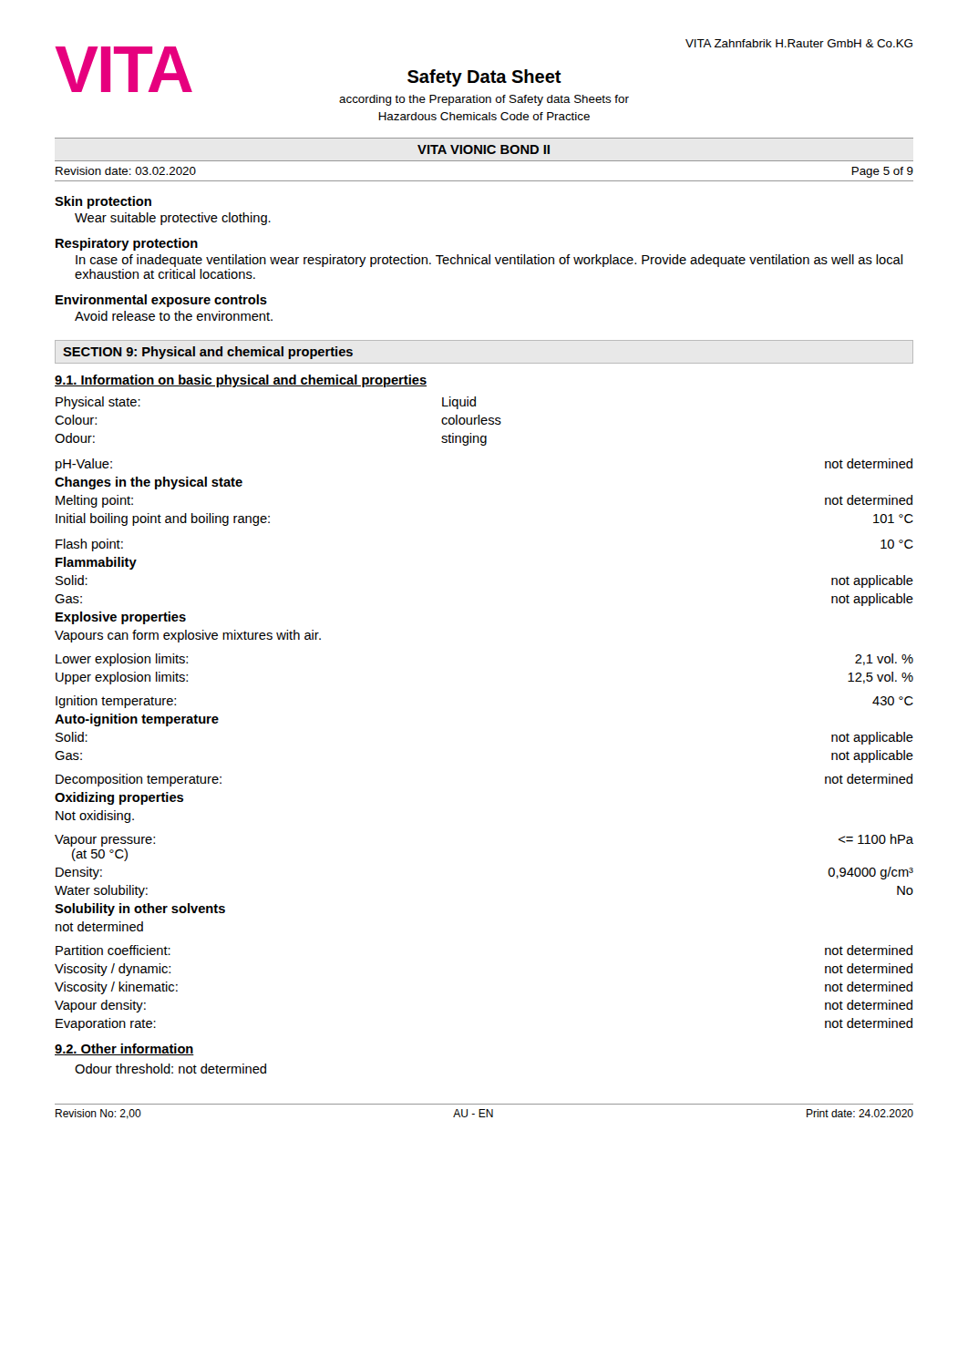VITA
VITA Zahnfabrik H.Rauter GmbH & Co.KG
Safety Data Sheet
according to the Preparation of Safety data Sheets for
Hazardous Chemicals Code of Practice
VITA VIONIC BOND II
Revision date: 03.02.2020 Page 5 of 9
Skin protection
Wear suitable protective clothing.
Respiratory protection
In case of inadequate ventilation wear respiratory protection. Technical ventilation of workplace. Provide adequate ventilation as well as local exhaustion at critical locations.
Environmental exposure controls
Avoid release to the environment.
SECTION 9: Physical and chemical properties
9.1. Information on basic physical and chemical properties
| Physical state: | Liquid | |
| Colour: | colourless | |
| Odour: | stinging | |
| pH-Value: | | not determined |
| Changes in the physical state |
| Melting point: | | not determined |
| Initial boiling point and boiling range: | | 101 °C |
| Flash point: | | 10 °C |
| Flammability |
| Solid: | | not applicable |
| Gas: | | not applicable |
| Explosive properties |
| Vapours can form explosive mixtures with air. |
| Lower explosion limits: | | 2,1 vol. % |
| Upper explosion limits: | | 12,5 vol. % |
| Ignition temperature: | | 430 °C |
| Auto-ignition temperature |
| Solid: | | not applicable |
| Gas: | | not applicable |
| Decomposition temperature: | | not determined |
| Oxidizing properties |
| Not oxidising. |
| Vapour pressure: (at 50 °C) | | <= 1100 hPa |
| Density: | | 0,94000 g/cm³ |
| Water solubility: | | No |
| Solubility in other solvents |
| not determined |
| Partition coefficient: | | not determined |
| Viscosity / dynamic: | | not determined |
| Viscosity / kinematic: | | not determined |
| Vapour density: | | not determined |
| Evaporation rate: | | not determined |
9.2. Other information
Odour threshold: not determined
Revision No: 2,00 AU - EN Print date: 24.02.2020